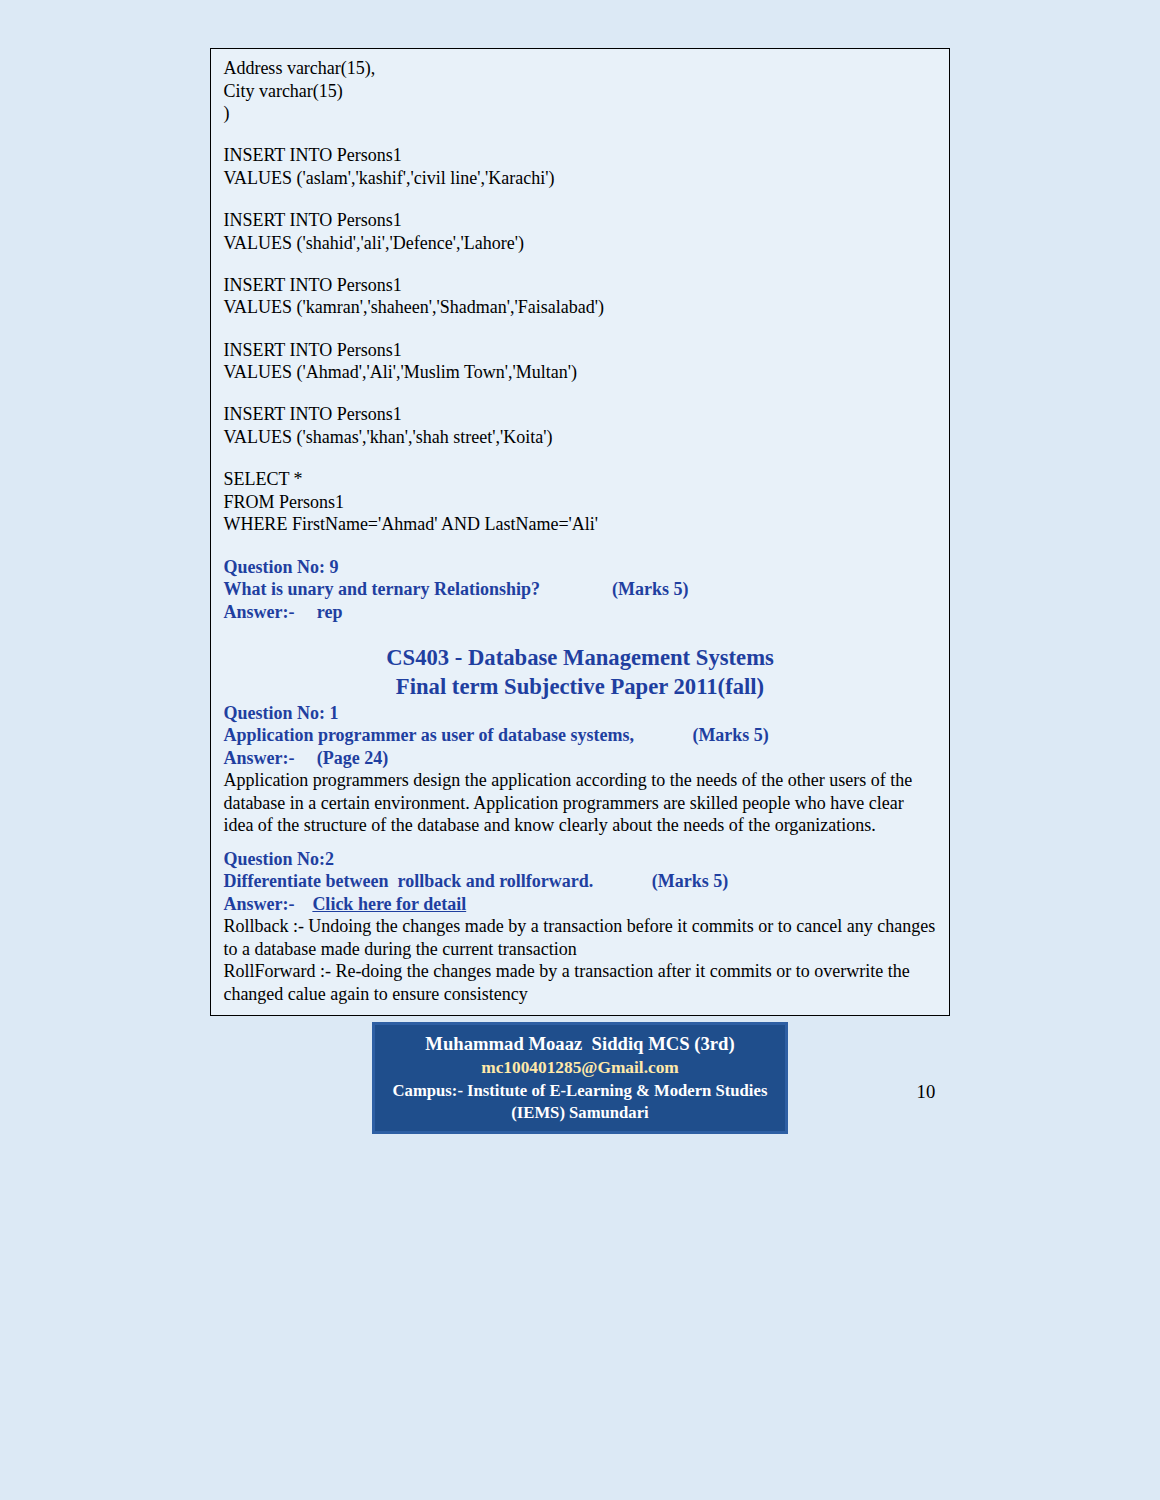Address varchar(15),
City varchar(15)
)
INSERT INTO Persons1
VALUES ('aslam','kashif','civil line','Karachi')
INSERT INTO Persons1
VALUES ('shahid','ali','Defence','Lahore')
INSERT INTO Persons1
VALUES ('kamran','shaheen','Shadman','Faisalabad')
INSERT INTO Persons1
VALUES ('Ahmad','Ali','Muslim Town','Multan')
INSERT INTO Persons1
VALUES ('shamas','khan','shah street','Koita')
SELECT *
FROM Persons1
WHERE FirstName='Ahmad' AND LastName='Ali'
Question No: 9
What is unary and ternary Relationship? (Marks 5)
Answer:- rep
CS403 - Database Management Systems
Final term Subjective Paper 2011(fall)
Question No: 1
Application programmer as user of database systems, (Marks 5)
Answer:- (Page 24)
Application programmers design the application according to the needs of the other users of the database in a certain environment. Application programmers are skilled people who have clear idea of the structure of the database and know clearly about the needs of the organizations.
Question No:2
Differentiate between rollback and rollforward. (Marks 5)
Answer:- Click here for detail
Rollback :- Undoing the changes made by a transaction before it commits or to cancel any changes to a database made during the current transaction
RollForward :- Re-doing the changes made by a transaction after it commits or to overwrite the changed calue again to ensure consistency
Muhammad Moaaz Siddiq MCS (3rd)
mc100401285@Gmail.com
Campus:- Institute of E-Learning & Modern Studies
(IEMS) Samundari
10